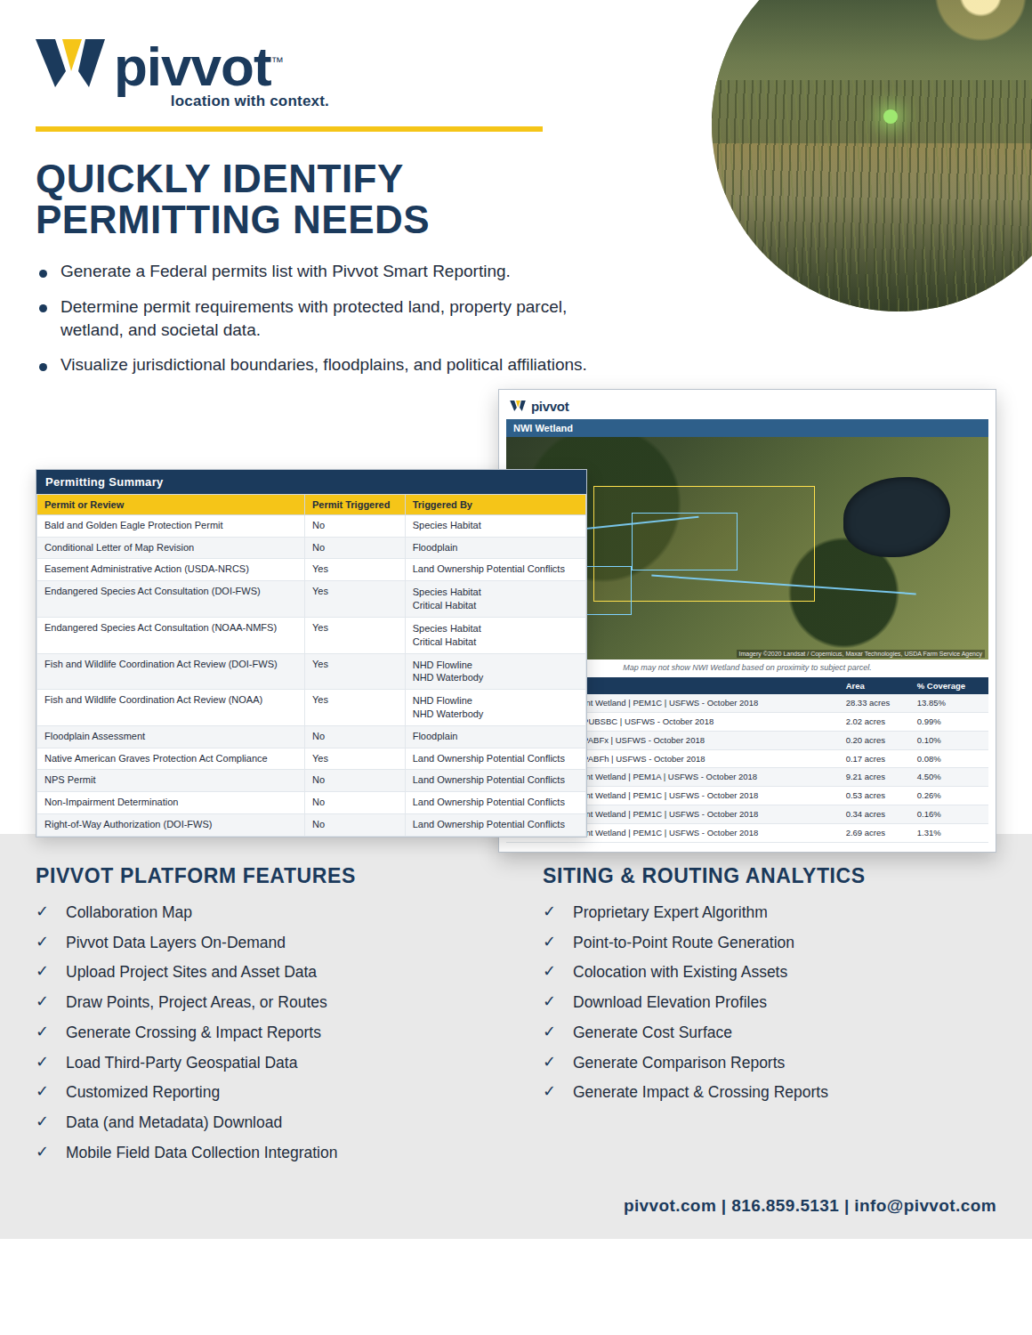pivvot™
location with context.
Quickly Identify Permitting Needs
Generate a Federal permits list with Pivvot Smart Reporting.
Determine permit requirements with protected land, property parcel, wetland, and societal data.
Visualize jurisdictional boundaries, floodplains, and political affiliations.
pivvot
NWI Wetland
Google
Imagery ©2020 Landsat / Copernicus, Maxar Technologies, USDA Farm Service Agency
Map may not show NWI Wetland based on proximity to subject parcel.
| Description | Area | % Coverage |
| --- | --- | --- |
| Freshwater Emergent Wetland / PEM1C / USFWS - October 2018 | 28.33 acres | 13.85% |
| Freshwater Pond / PUBSBC / USFWS - October 2018 | 2.02 acres | 0.99% |
| Freshwater Pond / PABFx / USFWS - October 2018 | 0.20 acres | 0.10% |
| Freshwater Pond / PABFh / USFWS - October 2018 | 0.17 acres | 0.08% |
| Freshwater Emergent Wetland / PEM1A / USFWS - October 2018 | 9.21 acres | 4.50% |
| Freshwater Emergent Wetland / PEM1C / USFWS - October 2018 | 0.53 acres | 0.26% |
| Freshwater Emergent Wetland / PEM1C / USFWS - October 2018 | 0.34 acres | 0.16% |
| Freshwater Emergent Wetland / PEM1C / USFWS - October 2018 | 2.69 acres | 1.31% |
Permitting Summary
| Permit or Review | Permit Triggered | Triggered By |
| --- | --- | --- |
| Bald and Golden Eagle Protection Permit | No | Species Habitat |
| Conditional Letter of Map Revision | No | Floodplain |
| Easement Administrative Action (USDA-NRCS) | Yes | Land Ownership Potential Conflicts |
| Endangered Species Act Consultation (DOI-FWS) | Yes | Species Habitat Critical Habitat |
| Endangered Species Act Consultation (NOAA-NMFS) | Yes | Species Habitat Critical Habitat |
| Fish and Wildlife Coordination Act Review (DOI-FWS) | Yes | NHD Flowline NHD Waterbody |
| Fish and Wildlife Coordination Act Review (NOAA) | Yes | NHD Flowline NHD Waterbody |
| Floodplain Assessment | No | Floodplain |
| Native American Graves Protection Act Compliance | Yes | Land Ownership Potential Conflicts |
| NPS Permit | No | Land Ownership Potential Conflicts |
| Non-Impairment Determination | No | Land Ownership Potential Conflicts |
| Right-of-Way Authorization (DOI-FWS) | No | Land Ownership Potential Conflicts |
Pivvot Platform Features
Collaboration Map
Pivvot Data Layers On-Demand
Upload Project Sites and Asset Data
Draw Points, Project Areas, or Routes
Generate Crossing & Impact Reports
Load Third-Party Geospatial Data
Customized Reporting
Data (and Metadata) Download
Mobile Field Data Collection Integration
Siting & Routing Analytics
Proprietary Expert Algorithm
Point-to-Point Route Generation
Colocation with Existing Assets
Download Elevation Profiles
Generate Cost Surface
Generate Comparison Reports
Generate Impact & Crossing Reports
pivvot.com | 816.859.5131 | info@pivvot.com